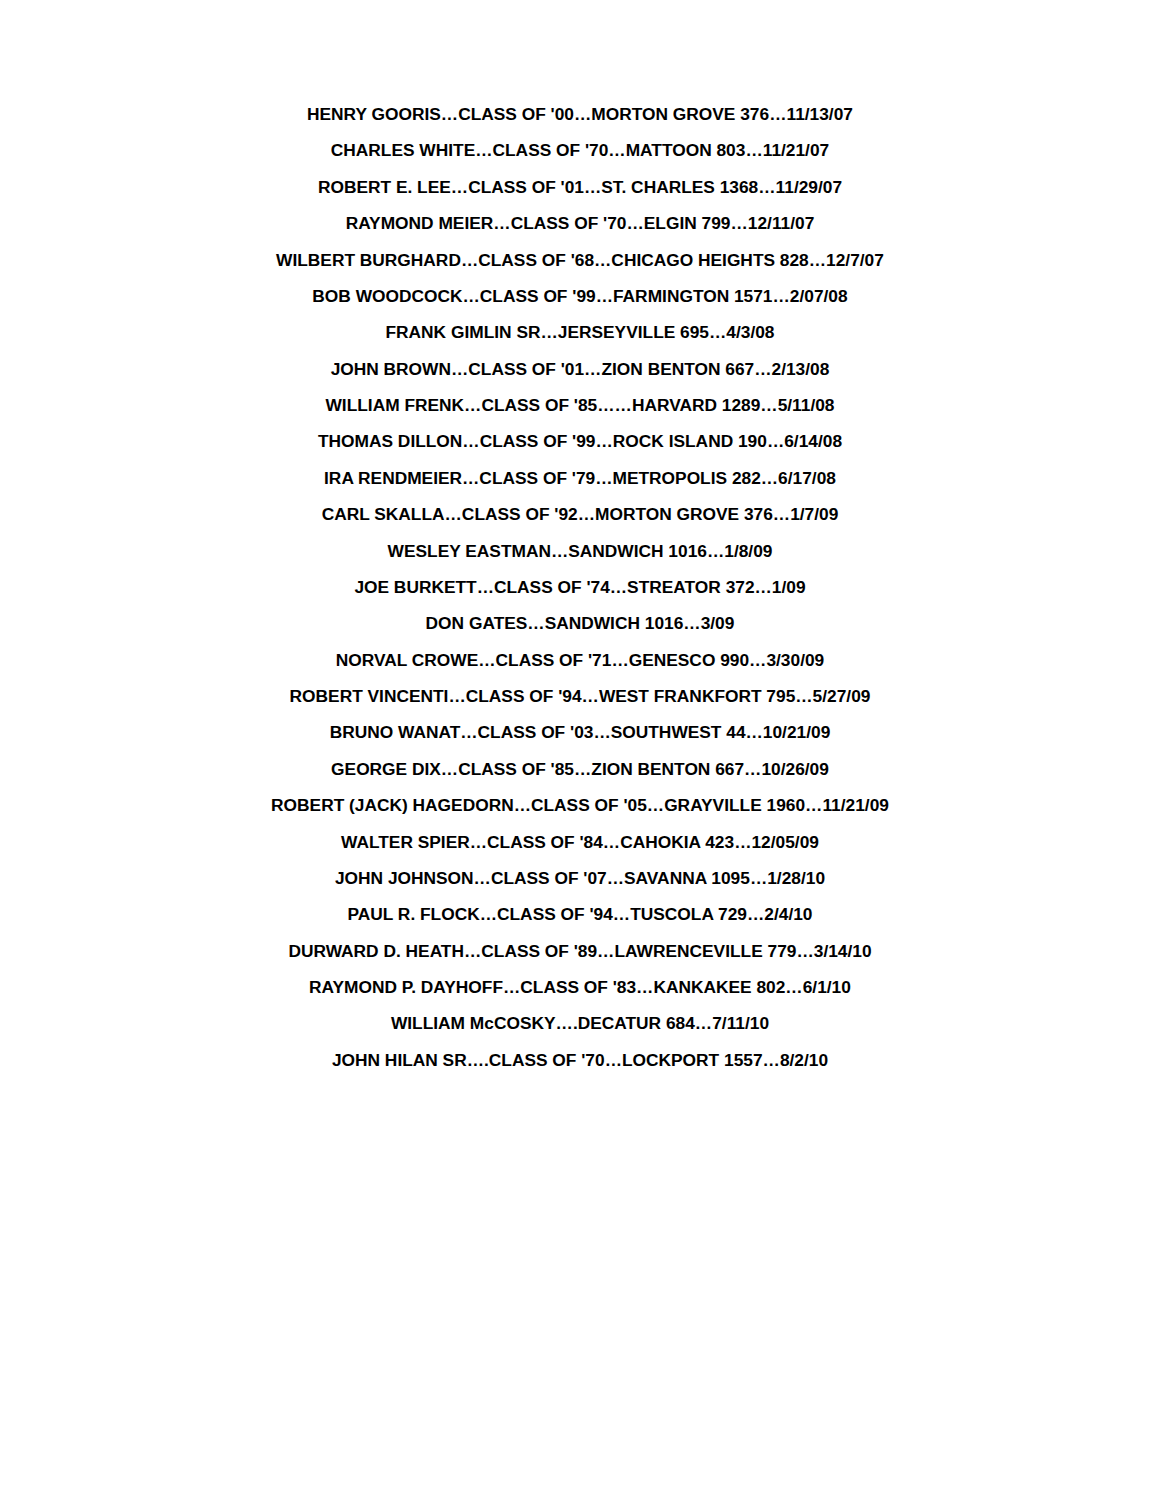HENRY GOORIS…CLASS OF '00…MORTON GROVE 376…11/13/07
CHARLES WHITE…CLASS OF '70…MATTOON 803…11/21/07
ROBERT E. LEE…CLASS OF '01…ST. CHARLES 1368…11/29/07
RAYMOND MEIER…CLASS OF '70…ELGIN 799…12/11/07
WILBERT BURGHARD…CLASS OF '68…CHICAGO HEIGHTS 828…12/7/07
BOB WOODCOCK…CLASS OF '99…FARMINGTON 1571…2/07/08
FRANK GIMLIN SR…JERSEYVILLE 695…4/3/08
JOHN BROWN…CLASS OF '01…ZION BENTON 667…2/13/08
WILLIAM FRENK…CLASS OF '85……HARVARD 1289…5/11/08
THOMAS DILLON…CLASS OF '99…ROCK ISLAND 190…6/14/08
IRA RENDMEIER…CLASS OF '79…METROPOLIS 282…6/17/08
CARL SKALLA…CLASS OF '92…MORTON GROVE 376…1/7/09
WESLEY EASTMAN…SANDWICH 1016…1/8/09
JOE BURKETT…CLASS OF '74…STREATOR 372…1/09
DON GATES…SANDWICH 1016…3/09
NORVAL CROWE…CLASS OF '71…GENESCO 990…3/30/09
ROBERT VINCENTI…CLASS OF '94…WEST FRANKFORT 795…5/27/09
BRUNO WANAT…CLASS OF '03…SOUTHWEST 44…10/21/09
GEORGE DIX…CLASS OF '85…ZION BENTON 667…10/26/09
ROBERT (JACK) HAGEDORN…CLASS OF '05…GRAYVILLE 1960…11/21/09
WALTER SPIER…CLASS OF '84…CAHOKIA 423…12/05/09
JOHN JOHNSON…CLASS OF '07…SAVANNA 1095…1/28/10
PAUL R. FLOCK…CLASS OF '94…TUSCOLA 729…2/4/10
DURWARD D. HEATH…CLASS OF '89…LAWRENCEVILLE 779…3/14/10
RAYMOND P. DAYHOFF…CLASS OF '83…KANKAKEE 802…6/1/10
WILLIAM McCOSKY….DECATUR 684…7/11/10
JOHN HILAN SR….CLASS OF '70…LOCKPORT 1557…8/2/10